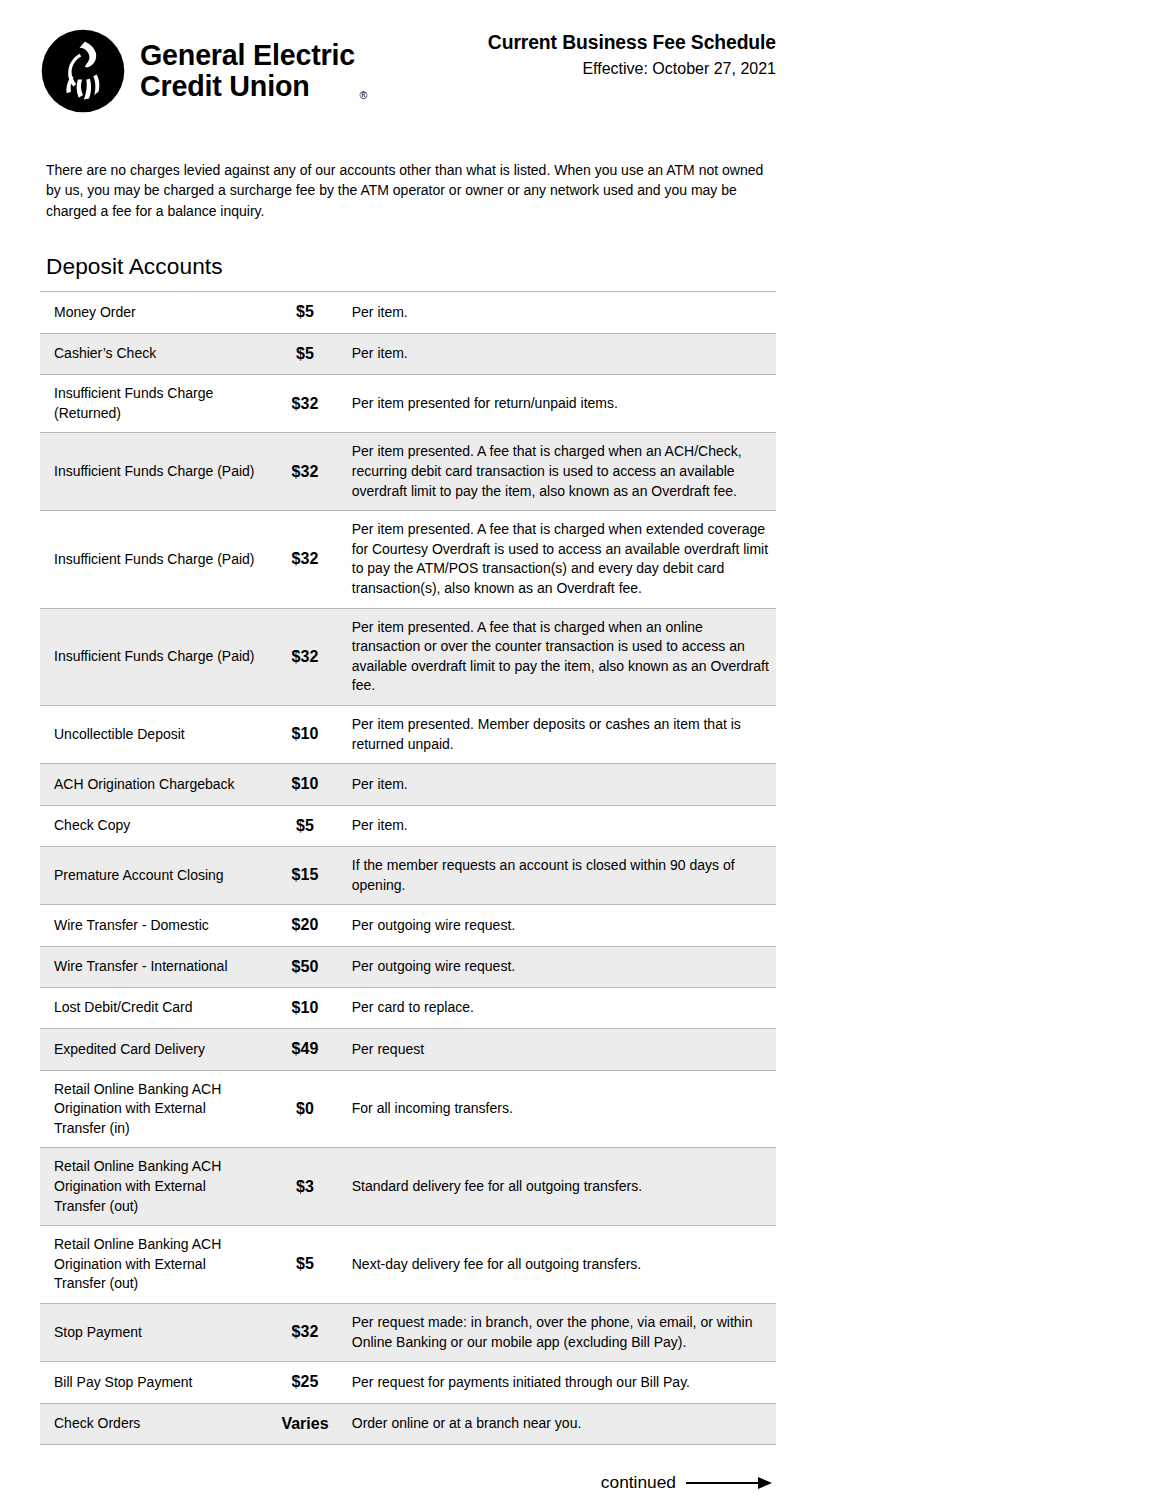General Electric
Credit Union®
Current Business Fee Schedule
Effective: October 27, 2021
There are no charges levied against any of our accounts other than what is listed. When you use an ATM not owned by us, you may be charged a surcharge fee by the ATM operator or owner or any network used and you may be charged a fee for a balance inquiry.
Deposit Accounts
| Money Order | $5 | Per item. |
| Cashier’s Check | $5 | Per item. |
| Insufficient Funds Charge (Returned) | $32 | Per item presented for return/unpaid items. |
| Insufficient Funds Charge (Paid) | $32 | Per item presented. A fee that is charged when an ACH/Check, recurring debit card transaction is used to access an available overdraft limit to pay the item, also known as an Overdraft fee. |
| Insufficient Funds Charge (Paid) | $32 | Per item presented. A fee that is charged when extended coverage for Courtesy Overdraft is used to access an available overdraft limit to pay the ATM/POS transaction(s) and every day debit card transaction(s), also known as an Overdraft fee. |
| Insufficient Funds Charge (Paid) | $32 | Per item presented. A fee that is charged when an online transaction or over the counter transaction is used to access an available overdraft limit to pay the item, also known as an Overdraft fee. |
| Uncollectible Deposit | $10 | Per item presented. Member deposits or cashes an item that is returned unpaid. |
| ACH Origination Chargeback | $10 | Per item. |
| Check Copy | $5 | Per item. |
| Premature Account Closing | $15 | If the member requests an account is closed within 90 days of opening. |
| Wire Transfer - Domestic | $20 | Per outgoing wire request. |
| Wire Transfer - International | $50 | Per outgoing wire request. |
| Lost Debit/Credit Card | $10 | Per card to replace. |
| Expedited Card Delivery | $49 | Per request |
| Retail Online Banking ACH Origination with External Transfer (in) | $0 | For all incoming transfers. |
| Retail Online Banking ACH Origination with External Transfer (out) | $3 | Standard delivery fee for all outgoing transfers. |
| Retail Online Banking ACH Origination with External Transfer (out) | $5 | Next-day delivery fee for all outgoing transfers. |
| Stop Payment | $32 | Per request made: in branch, over the phone, via email, or within Online Banking or our mobile app (excluding Bill Pay). |
| Bill Pay Stop Payment | $25 | Per request for payments initiated through our Bill Pay. |
| Check Orders | Varies | Order online or at a branch near you. |
continued